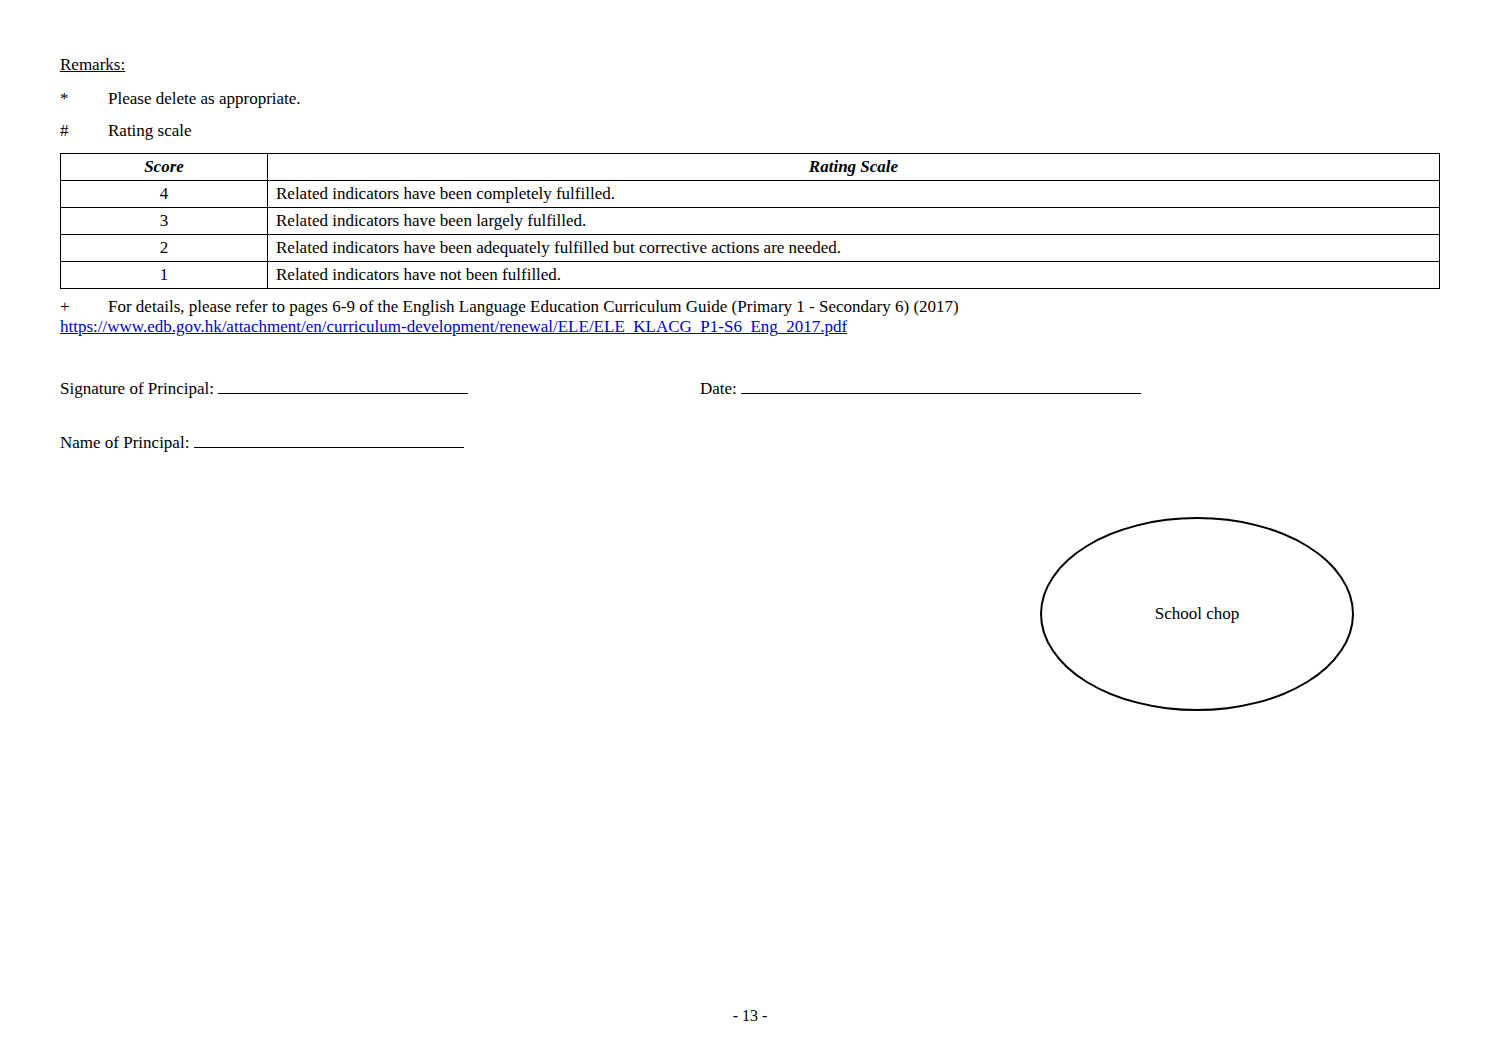Remarks:
*
Please delete as appropriate.
#
Rating scale
| Score | Rating Scale |
| --- | --- |
| 4 | Related indicators have been completely fulfilled. |
| 3 | Related indicators have been largely fulfilled. |
| 2 | Related indicators have been adequately fulfilled but corrective actions are needed. |
| 1 | Related indicators have not been fulfilled. |
+
For details, please refer to pages 6-9 of the English Language Education Curriculum Guide (Primary 1 - Secondary 6) (2017)
https://www.edb.gov.hk/attachment/en/curriculum-development/renewal/ELE/ELE_KLACG_P1-S6_Eng_2017.pdf
Signature of Principal:
Date:
Name of Principal:
School chop
- 13 -